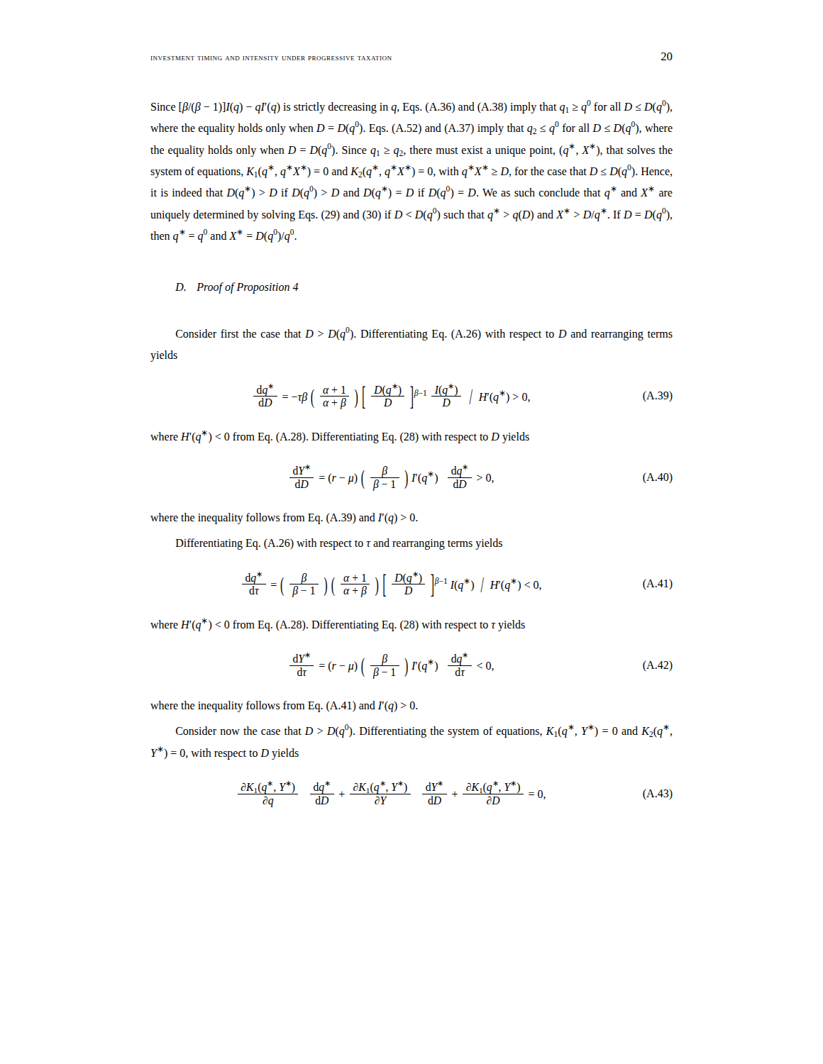Investment timing and intensity under progressive taxation 20
Since [β/(β − 1)]I(q) − qI′(q) is strictly decreasing in q, Eqs. (A.36) and (A.38) imply that q1 ≥ q0 for all D ≤ D(q0), where the equality holds only when D = D(q0). Eqs. (A.52) and (A.37) imply that q2 ≤ q0 for all D ≤ D(q0), where the equality holds only when D = D(q0). Since q1 ≥ q2, there must exist a unique point, (q∗, X∗), that solves the system of equations, K1(q∗, q∗X∗) = 0 and K2(q∗, q∗X∗) = 0, with q∗X∗ ≥ D, for the case that D ≤ D(q0). Hence, it is indeed that D(q∗) > D if D(q0) > D and D(q∗) = D if D(q0) = D. We as such conclude that q∗ and X∗ are uniquely determined by solving Eqs. (29) and (30) if D < D(q0) such that q∗ > q(D) and X∗ > D/q∗. If D = D(q0), then q∗ = q0 and X∗ = D(q0)/q0.
D. Proof of Proposition 4
Consider first the case that D > D(q0). Differentiating Eq. (A.26) with respect to D and rearranging terms yields
dq∗dD = −τβ ( α + 1 α + β ) [ D(q∗) D ]β−1 I(q∗) D / H′(q∗) > 0,
(A.39)
where H′(q∗) < 0 from Eq. (A.28). Differentiating Eq. (28) with respect to D yields
dY∗dD = (r − μ) ( ββ − 1 ) I′(q∗) dq∗dD > 0,
(A.40)
where the inequality follows from Eq. (A.39) and I′(q) > 0.
Differentiating Eq. (A.26) with respect to τ and rearranging terms yields
dq∗dτ = ( ββ − 1 ) ( α + 1 α + β ) [ D(q∗) D ]β−1 I(q∗) / H′(q∗) < 0,
(A.41)
where H′(q∗) < 0 from Eq. (A.28). Differentiating Eq. (28) with respect to τ yields
dY∗dτ = (r − μ) ( ββ − 1 ) I′(q∗) dq∗dτ < 0,
(A.42)
where the inequality follows from Eq. (A.41) and I′(q) > 0.
Consider now the case that D > D(q0). Differentiating the system of equations, K1(q∗, Y∗) = 0 and K2(q∗, Y∗) = 0, with respect to D yields
∂K1(q∗, Y∗)∂q dq∗dD + ∂K1(q∗, Y∗)∂Y dY∗dD + ∂K1(q∗, Y∗)∂D = 0,
(A.43)